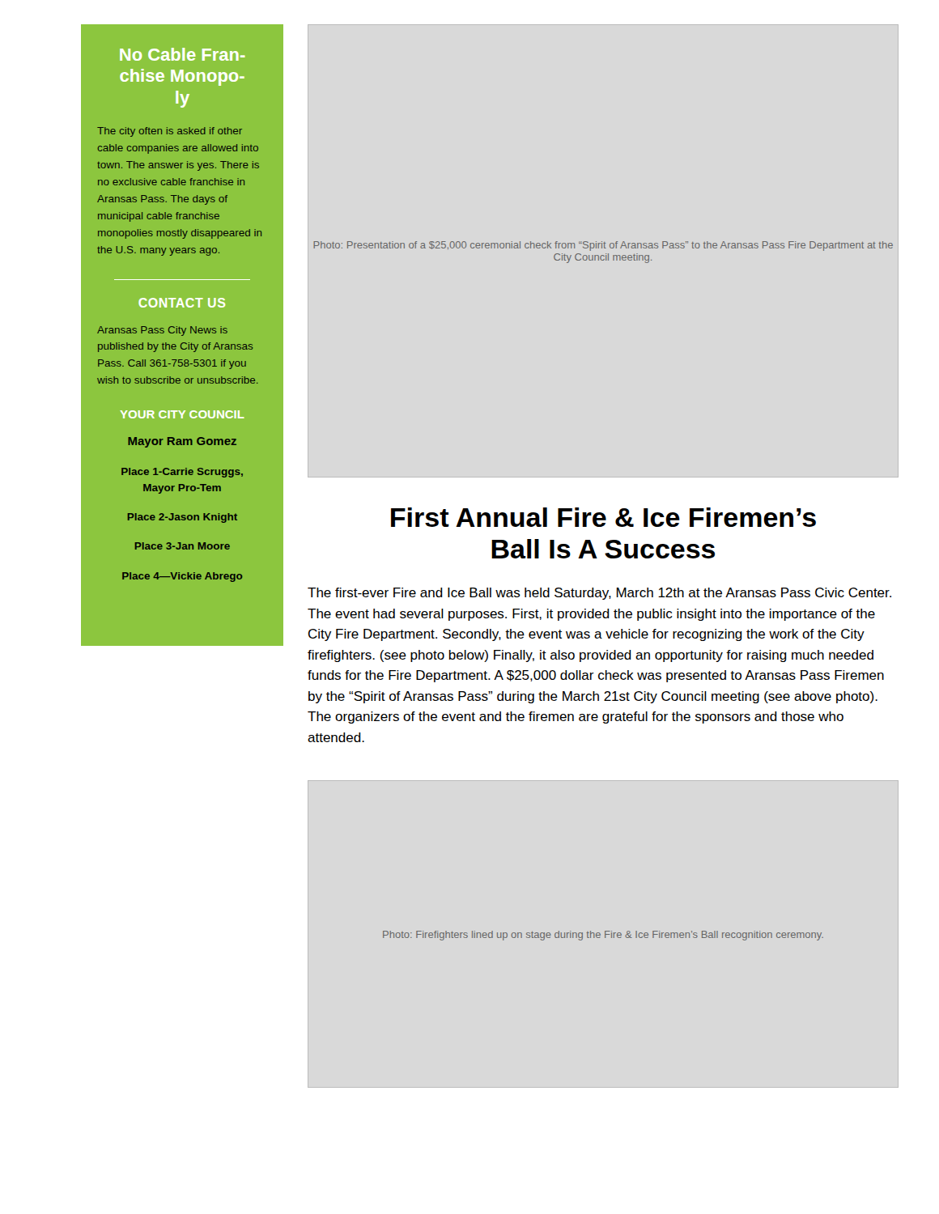No Cable Fran-
chise Monopo-
ly
The city often is asked if other cable companies are allowed into town. The answer is yes. There is no exclusive cable franchise in Aransas Pass. The days of municipal cable franchise monopolies mostly disappeared in the U.S. many years ago.
CONTACT US
Aransas Pass City News is published by the City of Aransas Pass. Call 361-758-5301 if you wish to subscribe or unsubscribe.
YOUR CITY COUNCIL
Mayor Ram Gomez
Place 1-Carrie Scruggs,
Mayor Pro-Tem
Place 2-Jason Knight
Place 3-Jan Moore
Place 4—Vickie Abrego
Photo: Presentation of a $25,000 ceremonial check from “Spirit of Aransas Pass” to the Aransas Pass Fire Department at the City Council meeting.
First Annual Fire & Ice Firemen’s
Ball Is A Success
The first-ever Fire and Ice Ball was held Saturday, March 12th at the Aransas Pass Civic Center. The event had several purposes. First, it provided the public insight into the importance of the City Fire Department. Secondly, the event was a vehicle for recognizing the work of the City firefighters. (see photo below) Finally, it also provided an opportunity for raising much needed funds for the Fire Department. A $25,000 dollar check was presented to Aransas Pass Firemen by the “Spirit of Aransas Pass” during the March 21st City Council meeting (see above photo). The organizers of the event and the firemen are grateful for the sponsors and those who attended.
Photo: Firefighters lined up on stage during the Fire & Ice Firemen’s Ball recognition ceremony.